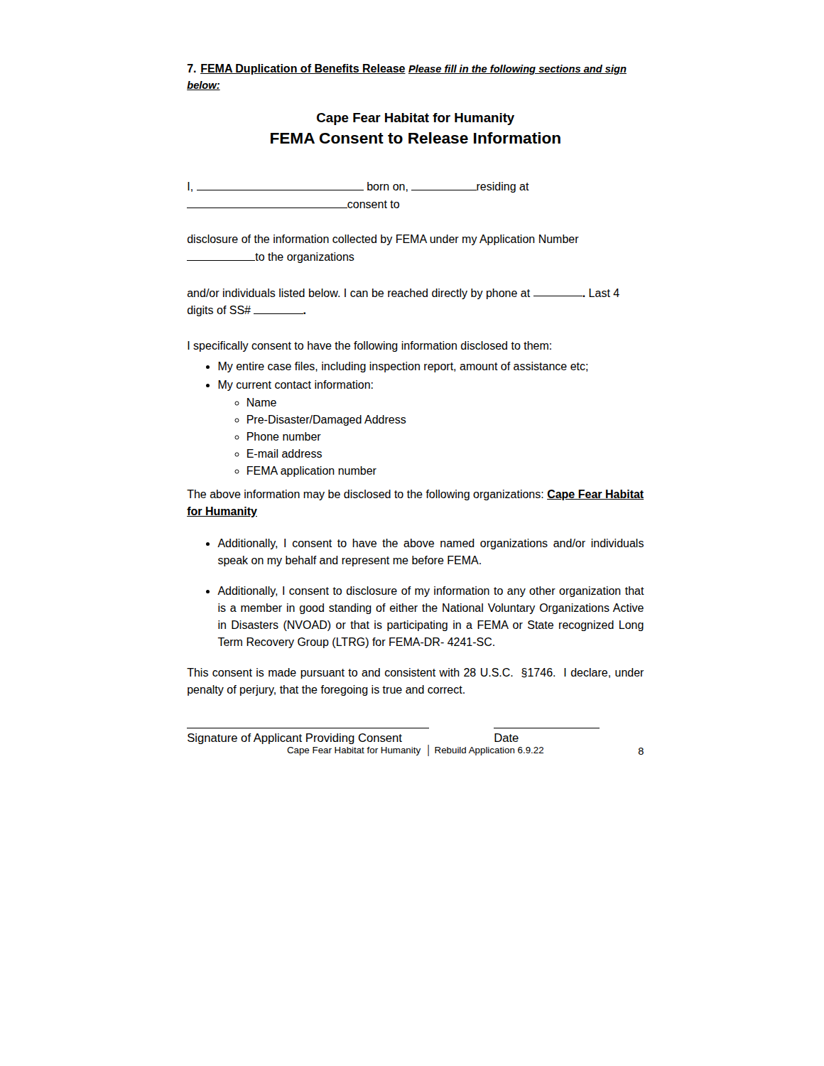7. FEMA Duplication of Benefits Release Please fill in the following sections and sign below:
Cape Fear Habitat for Humanity
FEMA Consent to Release Information
I, born on, residing at consent to
disclosure of the information collected by FEMA under my Application Number to the organizations
and/or individuals listed below. I can be reached directly by phone at . Last 4 digits of SS# .
I specifically consent to have the following information disclosed to them:
My entire case files, including inspection report, amount of assistance etc;
My current contact information:
Name
Pre-Disaster/Damaged Address
Phone number
E-mail address
FEMA application number
The above information may be disclosed to the following organizations: Cape Fear Habitat for Humanity
Additionally, I consent to have the above named organizations and/or individuals speak on my behalf and represent me before FEMA.
Additionally, I consent to disclosure of my information to any other organization that is a member in good standing of either the National Voluntary Organizations Active in Disasters (NVOAD) or that is participating in a FEMA or State recognized Long Term Recovery Group (LTRG) for FEMA-DR- 4241-SC.
This consent is made pursuant to and consistent with 28 U.S.C. §1746. I declare, under penalty of perjury, that the foregoing is true and correct.
Signature of Applicant Providing Consent
Date
Cape Fear Habitat for Humanity │ Rebuild Application 6.9.22 8